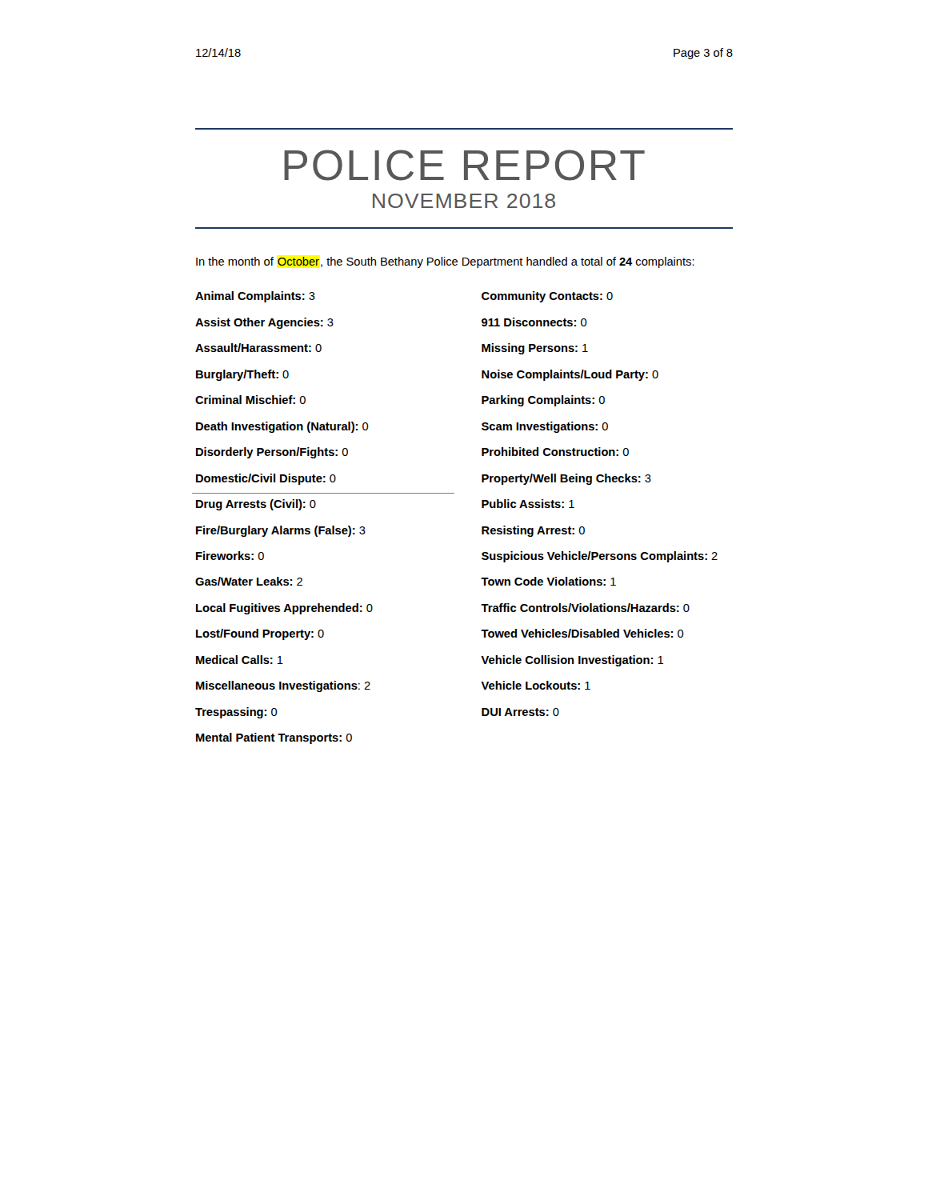12/14/18 Page 3 of 8
POLICE REPORT
NOVEMBER 2018
In the month of October, the South Bethany Police Department handled a total of 24 complaints:
Animal Complaints: 3
Assist Other Agencies: 3
Assault/Harassment: 0
Burglary/Theft: 0
Criminal Mischief: 0
Death Investigation (Natural): 0
Disorderly Person/Fights: 0
Domestic/Civil Dispute: 0
Drug Arrests (Civil): 0
Fire/Burglary Alarms (False): 3
Fireworks: 0
Gas/Water Leaks: 2
Local Fugitives Apprehended: 0
Lost/Found Property: 0
Medical Calls: 1
Miscellaneous Investigations: 2
Trespassing: 0
Mental Patient Transports: 0
Community Contacts: 0
911 Disconnects: 0
Missing Persons: 1
Noise Complaints/Loud Party: 0
Parking Complaints: 0
Scam Investigations: 0
Prohibited Construction: 0
Property/Well Being Checks: 3
Public Assists: 1
Resisting Arrest: 0
Suspicious Vehicle/Persons Complaints: 2
Town Code Violations: 1
Traffic Controls/Violations/Hazards: 0
Towed Vehicles/Disabled Vehicles: 0
Vehicle Collision Investigation: 1
Vehicle Lockouts: 1
DUI Arrests: 0